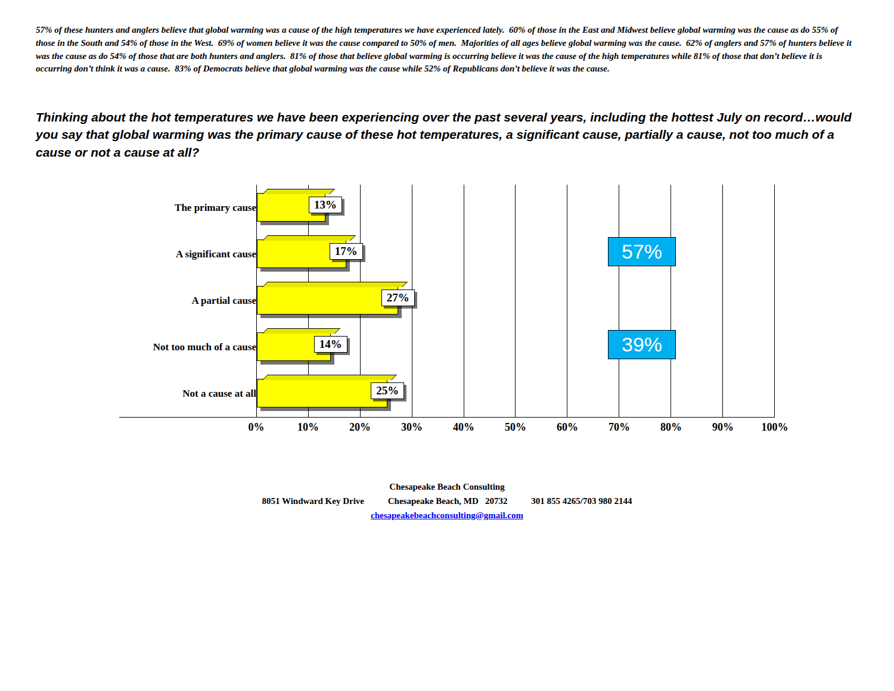57% of these hunters and anglers believe that global warming was a cause of the high temperatures we have experienced lately. 60% of those in the East and Midwest believe global warming was the cause as do 55% of those in the South and 54% of those in the West. 69% of women believe it was the cause compared to 50% of men. Majorities of all ages believe global warming was the cause. 62% of anglers and 57% of hunters believe it was the cause as do 54% of those that are both hunters and anglers. 81% of those that believe global warming is occurring believe it was the cause of the high temperatures while 81% of those that don’t believe it is occurring don’t think it was a cause. 83% of Democrats believe that global warming was the cause while 52% of Republicans don’t believe it was the cause.
Thinking about the hot temperatures we have been experiencing over the past several years, including the hottest July on record…would you say that global warming was the primary cause of these hot temperatures, a significant cause, partially a cause, not too much of a cause or not a cause at all?
57%
39%
| The primary cause | 13% |
| A significant cause | 17% |
| A partial cause | 27% |
| Not too much of a cause | 14% |
| Not a cause at all | 25% |
| | 0% 10% 20% 30% 40% 50% 60% 70% 80% 90% 100% |
Chesapeake Beach Consulting
8051 Windward Key Drive Chesapeake Beach, MD 20732 301 855 4265/703 980 2144
chesapeakebeachconsulting@gmail.com